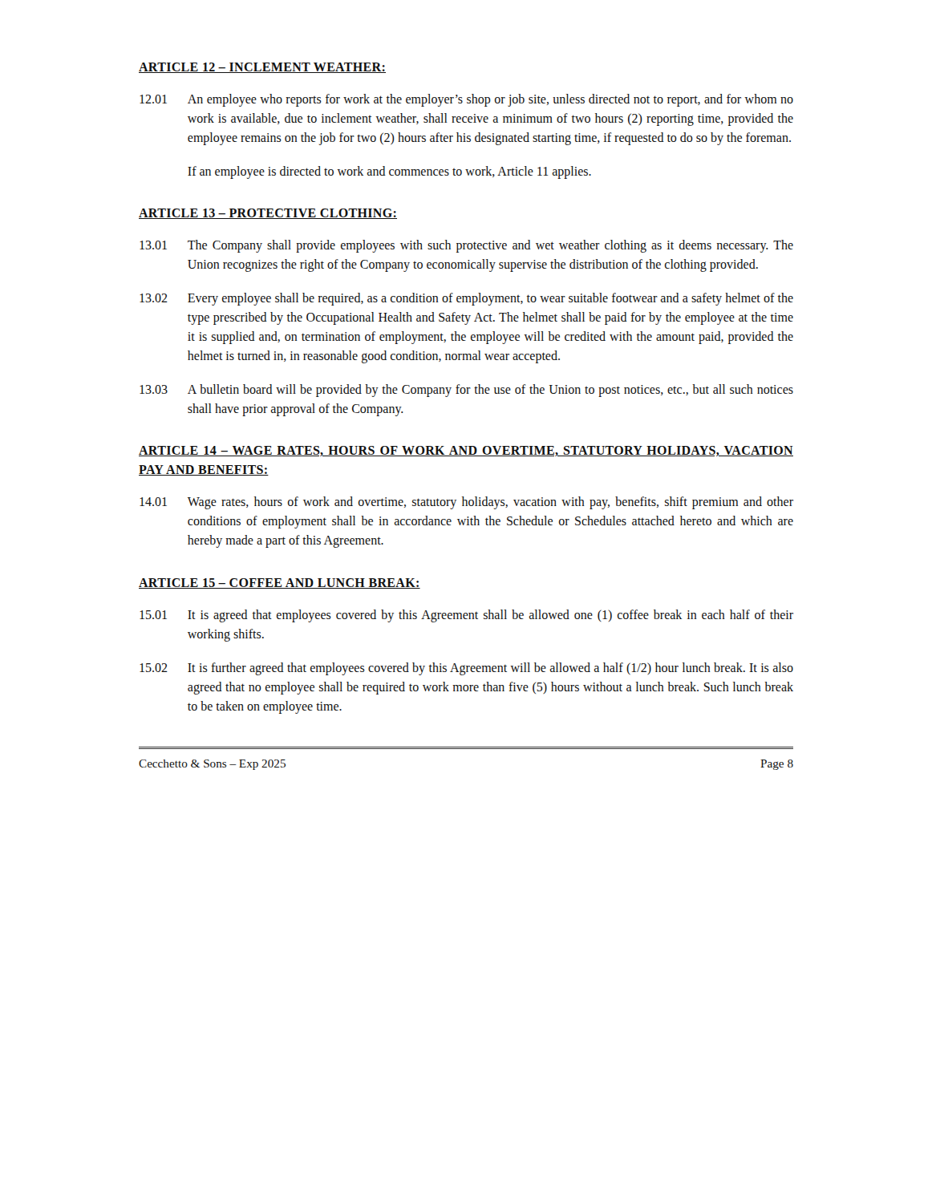ARTICLE 12 – INCLEMENT WEATHER:
12.01 An employee who reports for work at the employer’s shop or job site, unless directed not to report, and for whom no work is available, due to inclement weather, shall receive a minimum of two hours (2) reporting time, provided the employee remains on the job for two (2) hours after his designated starting time, if requested to do so by the foreman.
If an employee is directed to work and commences to work, Article 11 applies.
ARTICLE 13 – PROTECTIVE CLOTHING:
13.01 The Company shall provide employees with such protective and wet weather clothing as it deems necessary. The Union recognizes the right of the Company to economically supervise the distribution of the clothing provided.
13.02 Every employee shall be required, as a condition of employment, to wear suitable footwear and a safety helmet of the type prescribed by the Occupational Health and Safety Act. The helmet shall be paid for by the employee at the time it is supplied and, on termination of employment, the employee will be credited with the amount paid, provided the helmet is turned in, in reasonable good condition, normal wear accepted.
13.03 A bulletin board will be provided by the Company for the use of the Union to post notices, etc., but all such notices shall have prior approval of the Company.
ARTICLE 14 – WAGE RATES, HOURS OF WORK AND OVERTIME, STATUTORY HOLIDAYS, VACATION PAY AND BENEFITS:
14.01 Wage rates, hours of work and overtime, statutory holidays, vacation with pay, benefits, shift premium and other conditions of employment shall be in accordance with the Schedule or Schedules attached hereto and which are hereby made a part of this Agreement.
ARTICLE 15 – COFFEE AND LUNCH BREAK:
15.01 It is agreed that employees covered by this Agreement shall be allowed one (1) coffee break in each half of their working shifts.
15.02 It is further agreed that employees covered by this Agreement will be allowed a half (1/2) hour lunch break. It is also agreed that no employee shall be required to work more than five (5) hours without a lunch break. Such lunch break to be taken on employee time.
Cecchetto & Sons – Exp 2025 Page 8